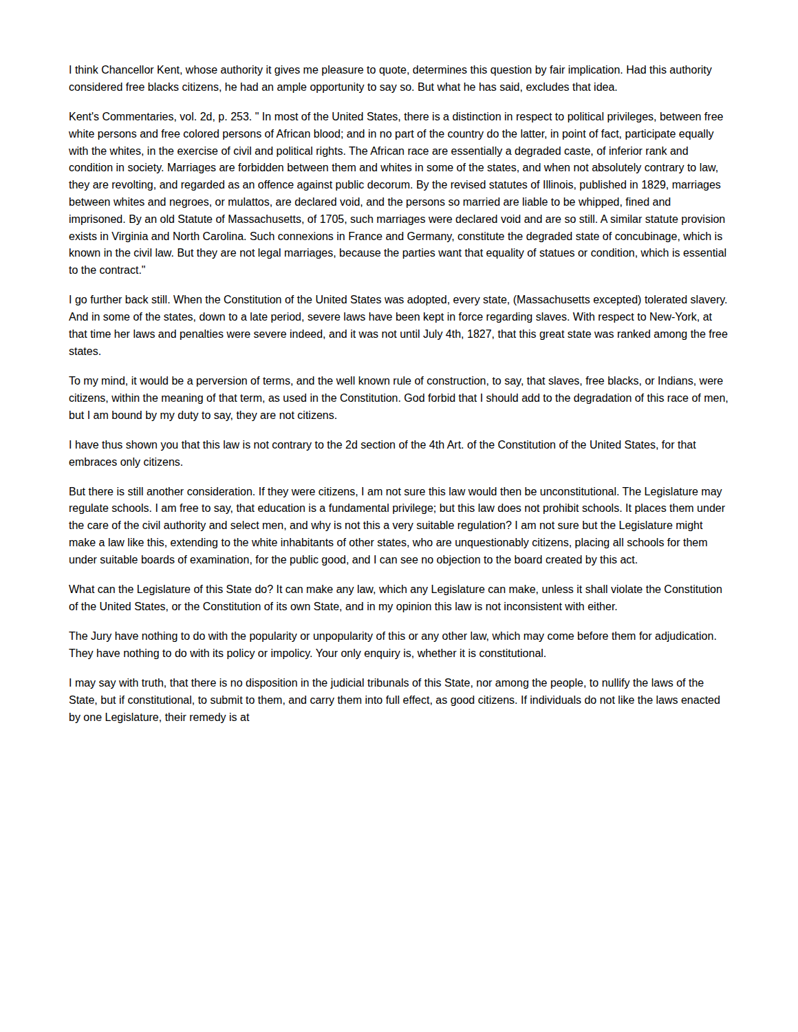I think Chancellor Kent, whose authority it gives me pleasure to quote, determines this question by fair implication. Had this authority considered free blacks citizens, he had an ample opportunity to say so. But what he has said, excludes that idea.
Kent's Commentaries, vol. 2d, p. 253. " In most of the United States, there is a distinction in respect to political privileges, between free white persons and free colored persons of African blood; and in no part of the country do the latter, in point of fact, participate equally with the whites, in the exercise of civil and political rights. The African race are essentially a degraded caste, of inferior rank and condition in society. Marriages are forbidden between them and whites in some of the states, and when not absolutely contrary to law, they are revolting, and regarded as an offence against public decorum. By the revised statutes of Illinois, published in 1829, marriages between whites and negroes, or mulattos, are declared void, and the persons so married are liable to be whipped, fined and imprisoned. By an old Statute of Massachusetts, of 1705, such marriages were declared void and are so still. A similar statute provision exists in Virginia and North Carolina. Such connexions in France and Germany, constitute the degraded state of concubinage, which is known in the civil law. But they are not legal marriages, because the parties want that equality of statues or condition, which is essential to the contract."
I go further back still. When the Constitution of the United States was adopted, every state, (Massachusetts excepted) tolerated slavery. And in some of the states, down to a late period, severe laws have been kept in force regarding slaves. With respect to New-York, at that time her laws and penalties were severe indeed, and it was not until July 4th, 1827, that this great state was ranked among the free states.
To my mind, it would be a perversion of terms, and the well known rule of construction, to say, that slaves, free blacks, or Indians, were citizens, within the meaning of that term, as used in the Constitution. God forbid that I should add to the degradation of this race of men, but I am bound by my duty to say, they are not citizens.
I have thus shown you that this law is not contrary to the 2d section of the 4th Art. of the Constitution of the United States, for that embraces only citizens.
But there is still another consideration. If they were citizens, I am not sure this law would then be unconstitutional. The Legislature may regulate schools. I am free to say, that education is a fundamental privilege; but this law does not prohibit schools. It places them under the care of the civil authority and select men, and why is not this a very suitable regulation? I am not sure but the Legislature might make a law like this, extending to the white inhabitants of other states, who are unquestionably citizens, placing all schools for them under suitable boards of examination, for the public good, and I can see no objection to the board created by this act.
What can the Legislature of this State do? It can make any law, which any Legislature can make, unless it shall violate the Constitution of the United States, or the Constitution of its own State, and in my opinion this law is not inconsistent with either.
The Jury have nothing to do with the popularity or unpopularity of this or any other law, which may come before them for adjudication. They have nothing to do with its policy or impolicy. Your only enquiry is, whether it is constitutional.
I may say with truth, that there is no disposition in the judicial tribunals of this State, nor among the people, to nullify the laws of the State, but if constitutional, to submit to them, and carry them into full effect, as good citizens. If individuals do not like the laws enacted by one Legislature, their remedy is at